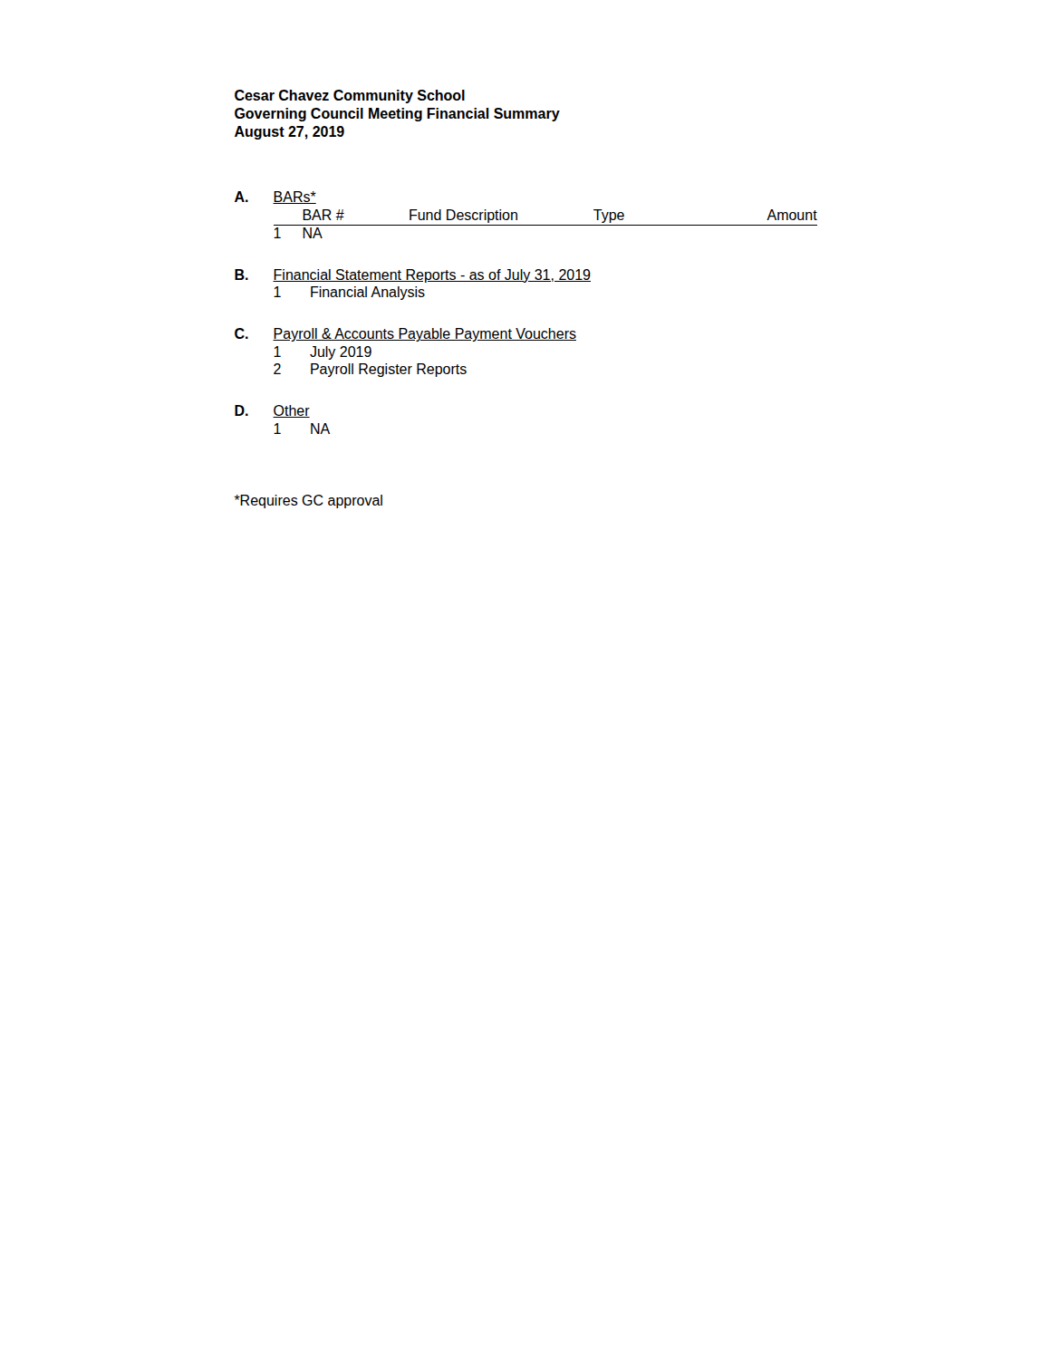Cesar Chavez Community School
Governing Council Meeting Financial Summary
August 27, 2019
| A. | BARs* / / BAR # / Fund Description / Type / Amount / / 1 / NA / / / / |
| B. | Financial Statement Reports - as of July 31, 2019 / 1 / Financial Analysis / |
| C. | Payroll & Accounts Payable Payment Vouchers / 1 / July 2019 / / 2 / Payroll Register Reports / |
| D. | Other / 1 / NA / |
*Requires GC approval